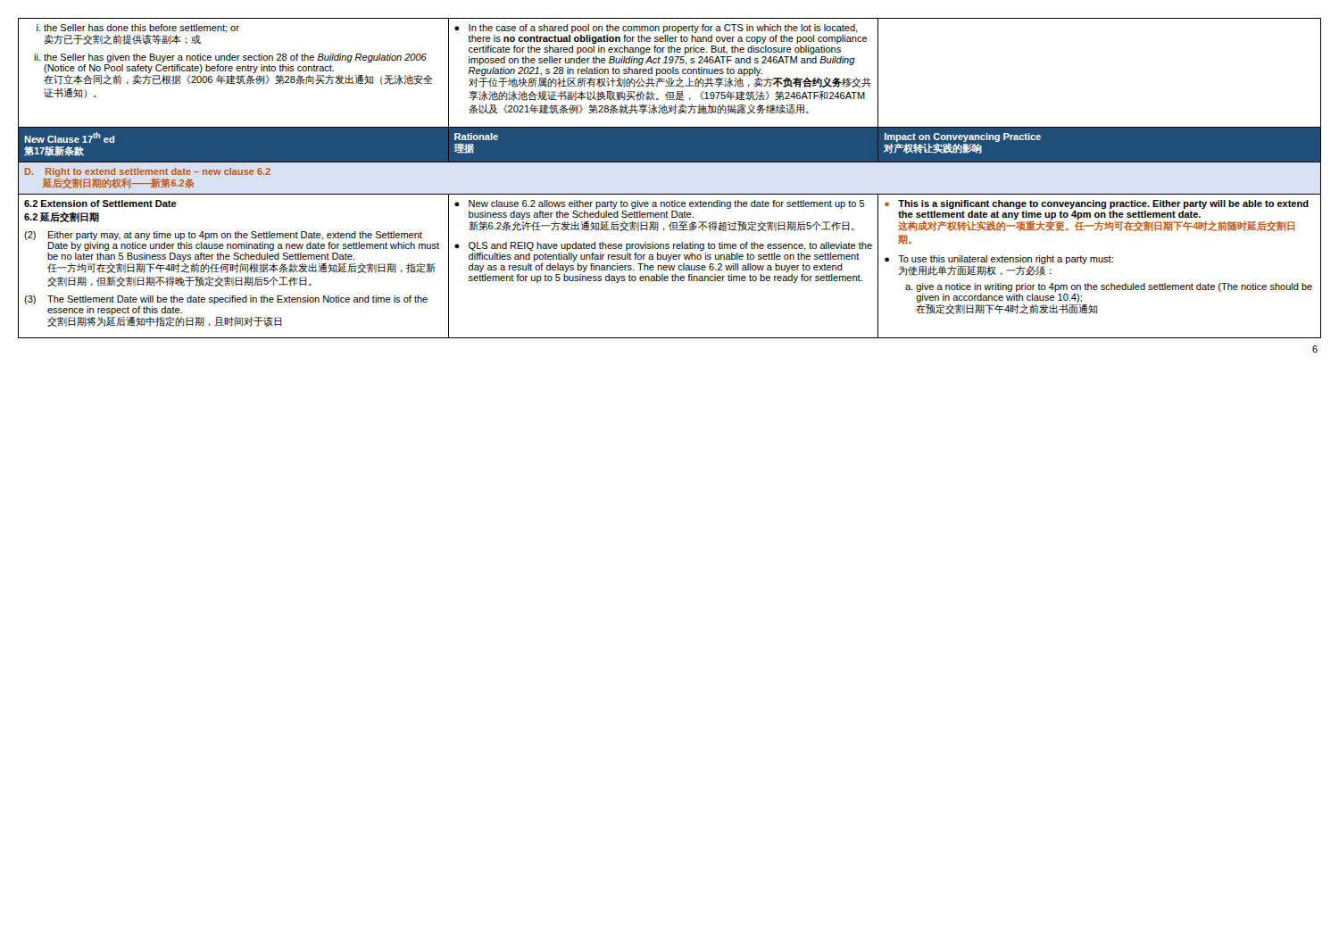| the Seller has done this before settlement; or 卖方已于交割之前提供该等副本；或 the Seller has given the Buyer a notice under section 28 of the Building Regulation 2006 (Notice of No Pool safety Certificate) before entry into this contract. 在订立本合同之前，卖方已根据《2006 年建筑条例》第28条向买方发出通知（无泳池安全证书通知）。 | In the case of a shared pool on the common property for a CTS in which the lot is located, there is no contractual obligation for the seller to hand over a copy of the pool compliance certificate for the shared pool in exchange for the price. But, the disclosure obligations imposed on the seller under the Building Act 1975 , s 246ATF and s 246ATM and Building Regulation 2021 , s 28 in relation to shared pools continues to apply. 对于位于地块所属的社区所有权计划的公共产业之上的共享泳池，卖方 不负有合约义务 移交共享泳池的泳池合规证书副本以换取购买价款。但是，《1975年建筑法》第246ATF和246ATM条以及《2021年建筑条例》第28条就共享泳池对卖方施加的揭露义务继续适用。 | |
| New Clause 17 th ed 第17版新条款 | Rationale 理据 | Impact on Conveyancing Practice 对产权转让实践的影响 |
| D. Right to extend settlement date – new clause 6.2 延后交割日期的权利——新第6.2条 |
| 6.2 Extension of Settlement Date 6.2 延后交割日期 (2) Either party may, at any time up to 4pm on the Settlement Date, extend the Settlement Date by giving a notice under this clause nominating a new date for settlement which must be no later than 5 Business Days after the Scheduled Settlement Date. 任一方均可在交割日期下午4时之前的任何时间根据本条款发出通知延后交割日期，指定新交割日期，但新交割日期不得晚于预定交割日期后5个工作日。 (3) The Settlement Date will be the date specified in the Extension Notice and time is of the essence in respect of this date. 交割日期将为延后通知中指定的日期，且时间对于该日 | New clause 6.2 allows either party to give a notice extending the date for settlement up to 5 business days after the Scheduled Settlement Date. 新第6.2条允许任一方发出通知延后交割日期，但至多不得超过预定交割日期后5个工作日。 QLS and REIQ have updated these provisions relating to time of the essence, to alleviate the difficulties and potentially unfair result for a buyer who is unable to settle on the settlement day as a result of delays by financiers. The new clause 6.2 will allow a buyer to extend settlement for up to 5 business days to enable the financier time to be ready for settlement. | This is a significant change to conveyancing practice. Either party will be able to extend the settlement date at any time up to 4pm on the settlement date. 这构成对产权转让实践的一项重大变更。任一方均可在交割日期下午4时之前随时延后交割日期。 To use this unilateral extension right a party must: 为使用此单方面延期权，一方必须： give a notice in writing prior to 4pm on the scheduled settlement date (The notice should be given in accordance with clause 10.4); 在预定交割日期下午4时之前发出书面通知 |
6